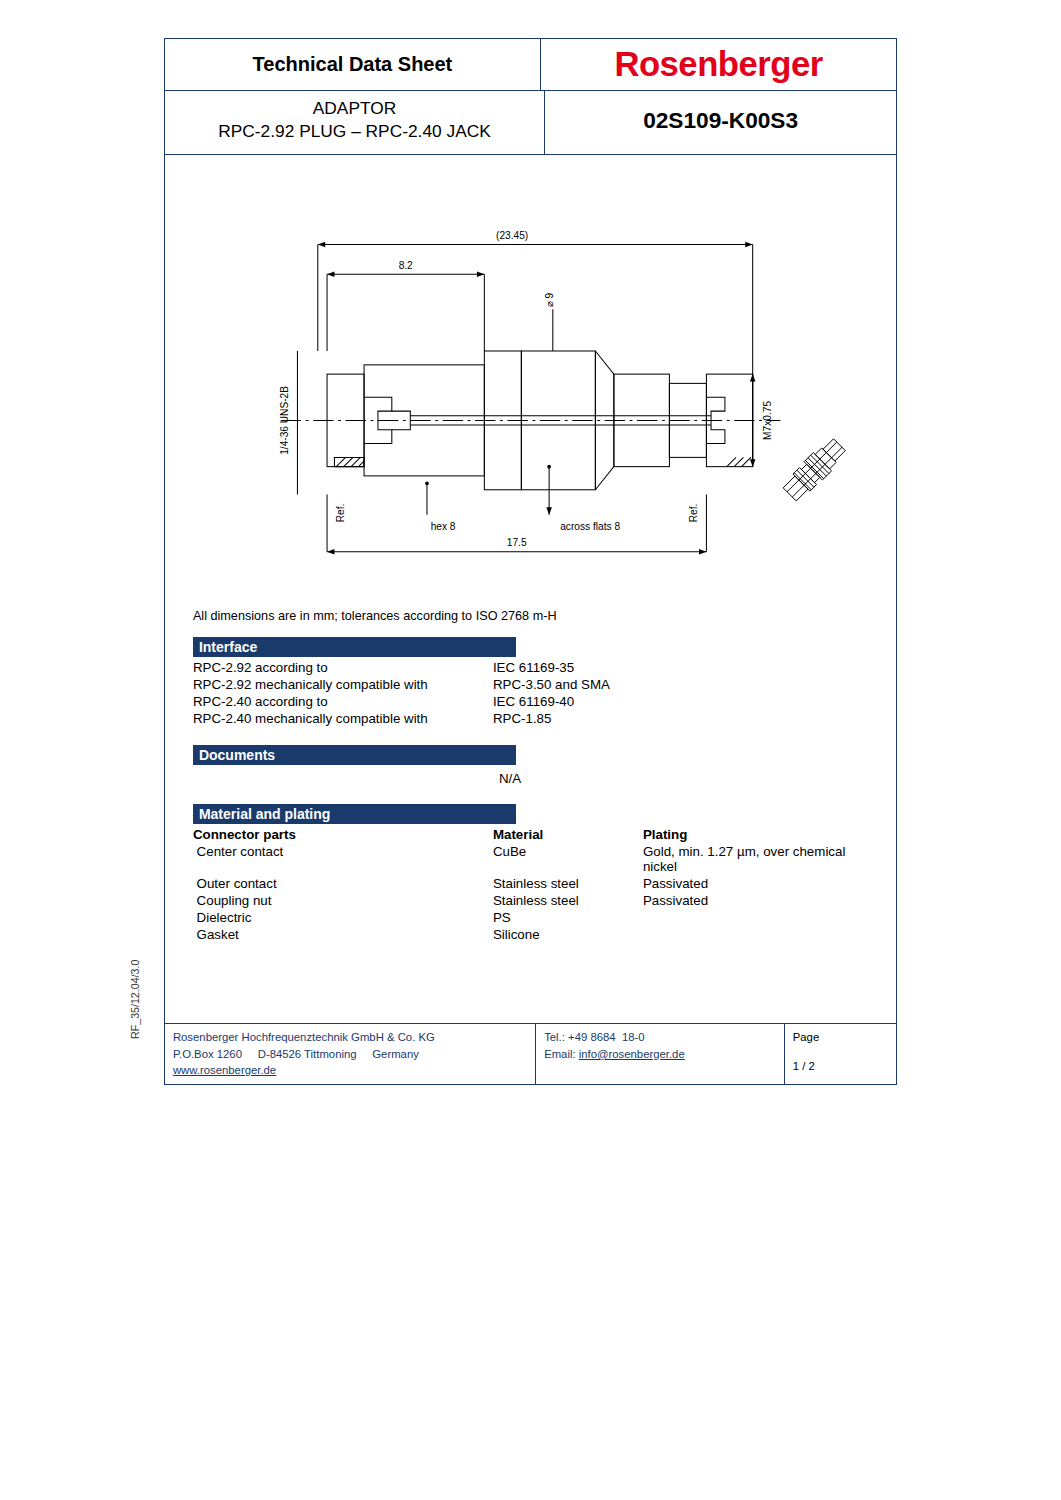RF_35/12.04/3.0
Technical Data Sheet
Rosenberger
ADAPTOR
RPC-2.92 PLUG – RPC-2.40 JACK
02S109-K00S3
(23.45) 8.2 ⌀ 9 1/4-36 UNS-2B M7x0.75 Ref. Ref. hex 8 across flats 8 17.5
All dimensions are in mm; tolerances according to ISO 2768 m-H
Interface
| RPC-2.92 according to | IEC 61169-35 | |
| RPC-2.92 mechanically compatible with | RPC-3.50 and SMA | |
| RPC-2.40 according to | IEC 61169-40 | |
| RPC-2.40 mechanically compatible with | RPC-1.85 | |
Documents
N/A
Material and plating
| Connector parts | Material | Plating |
| Center contact | CuBe | Gold, min. 1.27 µm, over chemical nickel |
| Outer contact | Stainless steel | Passivated |
| Coupling nut | Stainless steel | Passivated |
| Dielectric | PS | |
| Gasket | Silicone | |
Rosenberger Hochfrequenztechnik GmbH & Co. KG
P.O.Box 1260 D-84526 Tittmoning Germany
www.rosenberger.de
Tel.: +49 8684 18-0
Email: info@rosenberger.de
Page
1 / 2